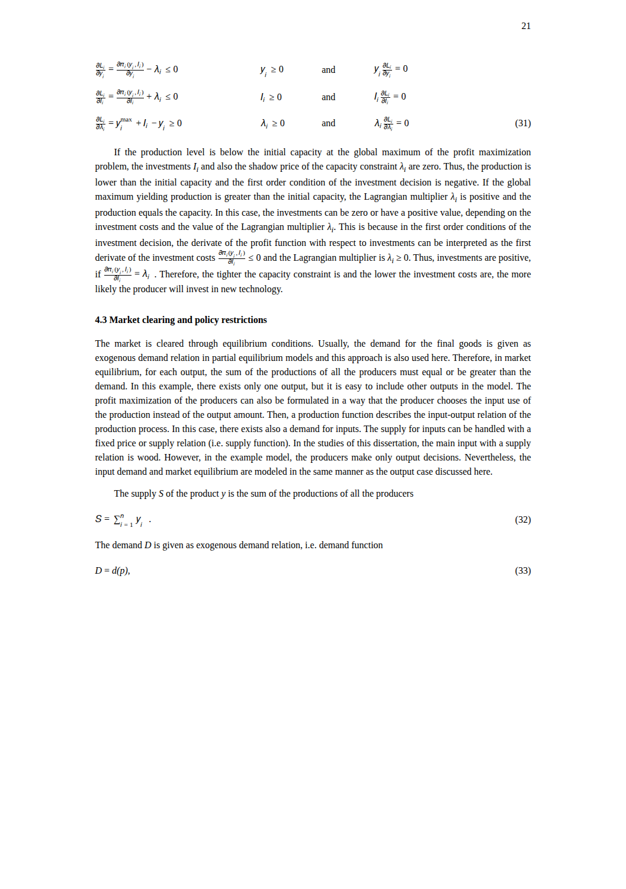21
∂Li∂yi = ∂πi(yi,Ii)∂yi − λi ≤ 0
yi≥0
and
yi ∂Li∂yi =0
∂Li∂Ii = ∂πi(yi,Ii)∂Ii + λi ≤ 0
Ii≥0
and
Ii ∂Li∂Ii =0
∂Li∂λi = yimax + Ii − yi ≥ 0
λi≥0
and
λi ∂Li∂λi =0
(31)
If the production level is below the initial capacity at the global maximum of the profit maximization problem, the investments Ii and also the shadow price of the capacity constraint λi are zero. Thus, the production is lower than the initial capacity and the first order condition of the investment decision is negative. If the global maximum yielding production is greater than the initial capacity, the Lagrangian multiplier λi is positive and the production equals the capacity. In this case, the investments can be zero or have a positive value, depending on the investment costs and the value of the Lagrangian multiplier λi. This is because in the first order conditions of the investment decision, the derivate of the profit function with respect to investments can be interpreted as the first derivate of the investment costs ∂πi(yi,Ii)∂Ii≤0 and the Lagrangian multiplier is λi ≥ 0. Thus, investments are positive, if ∂πi(yi,Ii)∂Ii=λi . Therefore, the tighter the capacity constraint is and the lower the investment costs are, the more likely the producer will invest in new technology.
4.3 Market clearing and policy restrictions
The market is cleared through equilibrium conditions. Usually, the demand for the final goods is given as exogenous demand relation in partial equilibrium models and this approach is also used here. Therefore, in market equilibrium, for each output, the sum of the productions of all the producers must equal or be greater than the demand. In this example, there exists only one output, but it is easy to include other outputs in the model. The profit maximization of the producers can also be formulated in a way that the producer chooses the input use of the production instead of the output amount. Then, a production function describes the input-output relation of the production process. In this case, there exists also a demand for inputs. The supply for inputs can be handled with a fixed price or supply relation (i.e. supply function). In the studies of this dissertation, the main input with a supply relation is wood. However, in the example model, the producers make only output decisions. Nevertheless, the input demand and market equilibrium are modeled in the same manner as the output case discussed here.
The supply S of the product y is the sum of the productions of all the producers
S= ∑i=1n yi .
(32)
The demand D is given as exogenous demand relation, i.e. demand function
D = d(p),
(33)